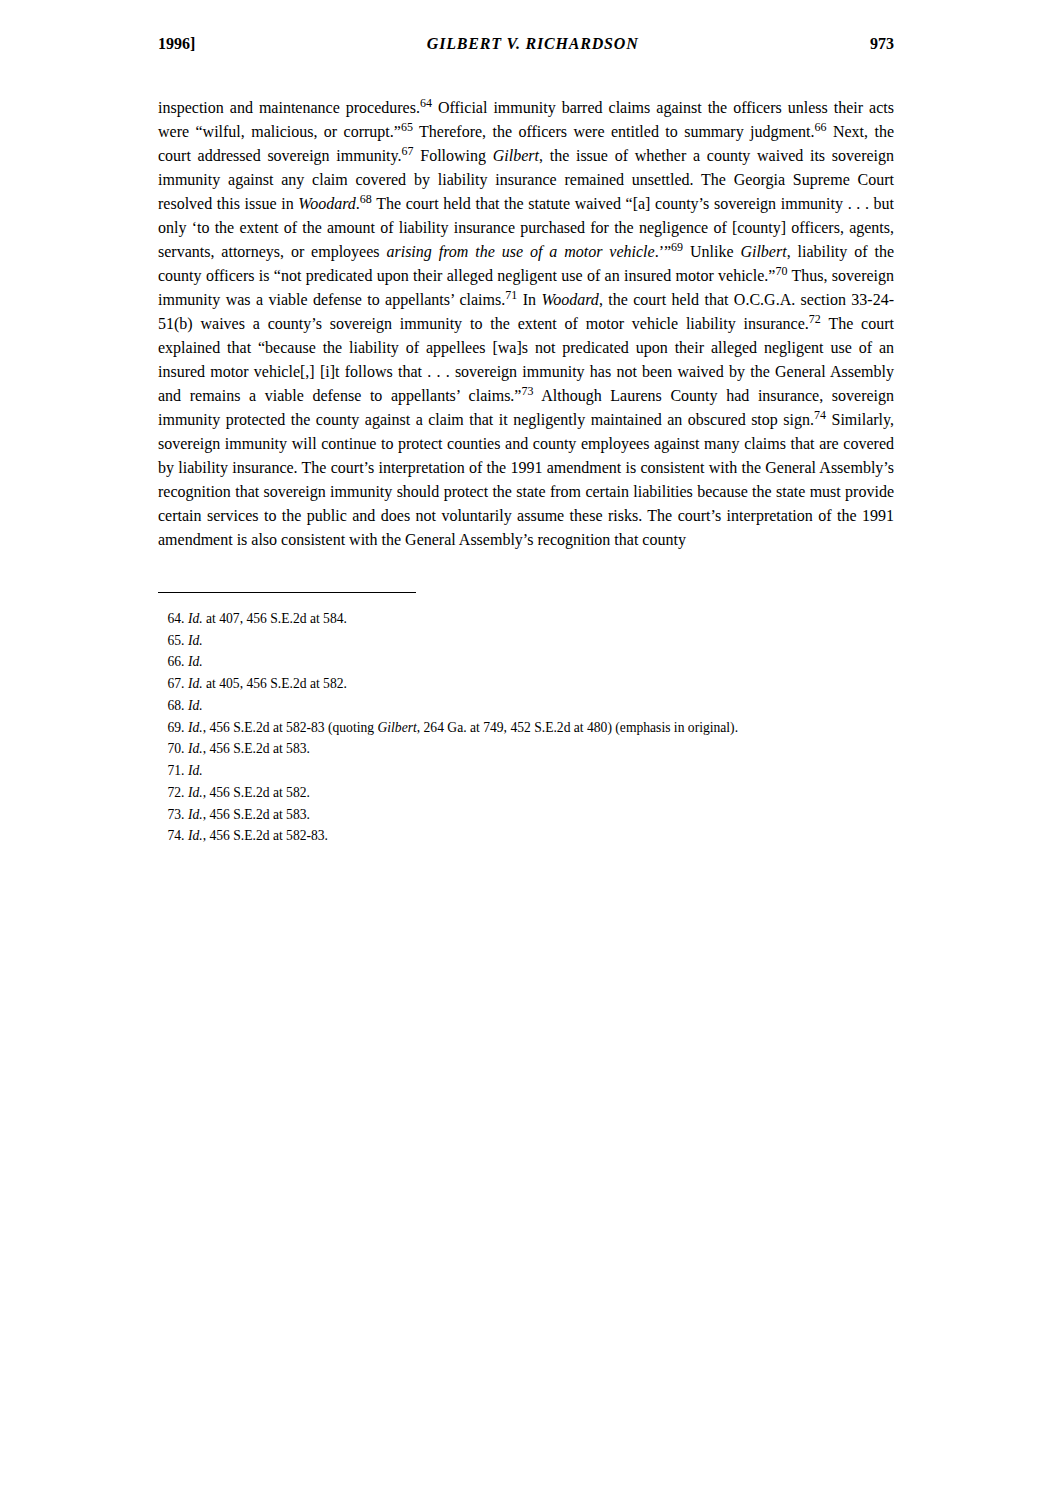1996] GILBERT V. RICHARDSON 973
inspection and maintenance procedures.64 Official immunity barred claims against the officers unless their acts were “wilful, malicious, or corrupt.”65 Therefore, the officers were entitled to summary judgment.66 Next, the court addressed sovereign immunity.67 Following Gilbert, the issue of whether a county waived its sovereign immunity against any claim covered by liability insurance remained unsettled. The Georgia Supreme Court resolved this issue in Woodard.68 The court held that the statute waived “[a] county’s sovereign immunity . . . but only ‘to the extent of the amount of liability insurance purchased for the negligence of [county] officers, agents, servants, attorneys, or employees arising from the use of a motor vehicle.’”69 Unlike Gilbert, liability of the county officers is “not predicated upon their alleged negligent use of an insured motor vehicle.”70 Thus, sovereign immunity was a viable defense to appellants’ claims.71 In Woodard, the court held that O.C.G.A. section 33-24-51(b) waives a county’s sovereign immunity to the extent of motor vehicle liability insurance.72 The court explained that “because the liability of appellees [wa]s not predicated upon their alleged negligent use of an insured motor vehicle[,] [i]t follows that . . . sovereign immunity has not been waived by the General Assembly and remains a viable defense to appellants’ claims.”73 Although Laurens County had insurance, sovereign immunity protected the county against a claim that it negligently maintained an obscured stop sign.74 Similarly, sovereign immunity will continue to protect counties and county employees against many claims that are covered by liability insurance. The court’s interpretation of the 1991 amendment is consistent with the General Assembly’s recognition that sovereign immunity should protect the state from certain liabilities because the state must provide certain services to the public and does not voluntarily assume these risks. The court’s interpretation of the 1991 amendment is also consistent with the General Assembly’s recognition that county
Id. at 407, 456 S.E.2d at 584.
Id.
Id.
Id. at 405, 456 S.E.2d at 582.
Id.
Id., 456 S.E.2d at 582-83 (quoting Gilbert, 264 Ga. at 749, 452 S.E.2d at 480) (emphasis in original).
Id., 456 S.E.2d at 583.
Id.
Id., 456 S.E.2d at 582.
Id., 456 S.E.2d at 583.
Id., 456 S.E.2d at 582-83.